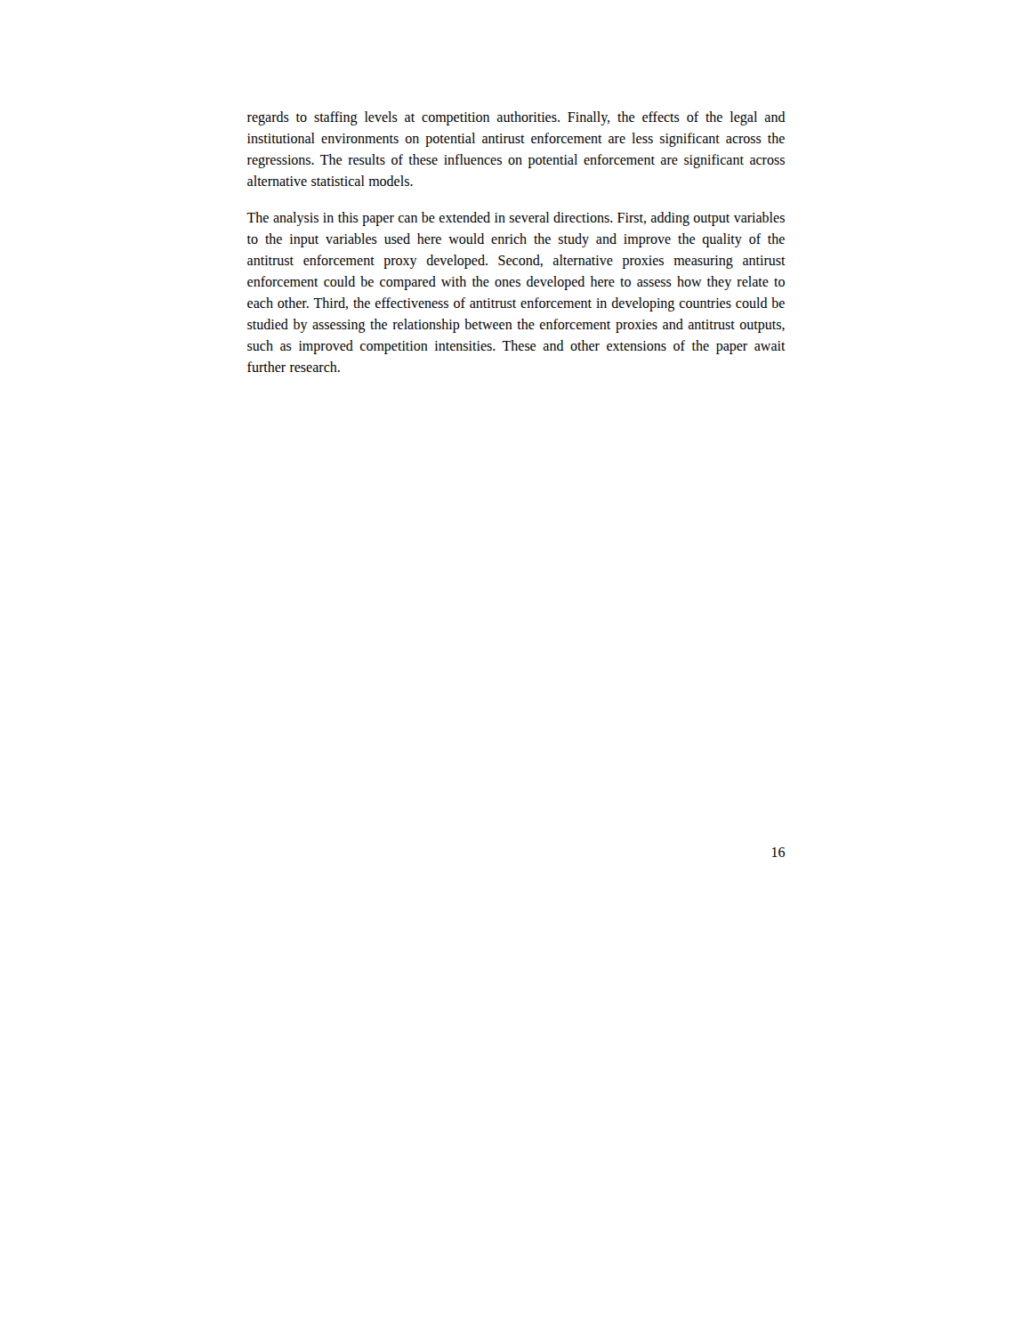regards to staffing levels at competition authorities. Finally, the effects of the legal and institutional environments on potential antirust enforcement are less significant across the regressions. The results of these influences on potential enforcement are significant across alternative statistical models.
The analysis in this paper can be extended in several directions. First, adding output variables to the input variables used here would enrich the study and improve the quality of the antitrust enforcement proxy developed. Second, alternative proxies measuring antirust enforcement could be compared with the ones developed here to assess how they relate to each other. Third, the effectiveness of antitrust enforcement in developing countries could be studied by assessing the relationship between the enforcement proxies and antitrust outputs, such as improved competition intensities. These and other extensions of the paper await further research.
16